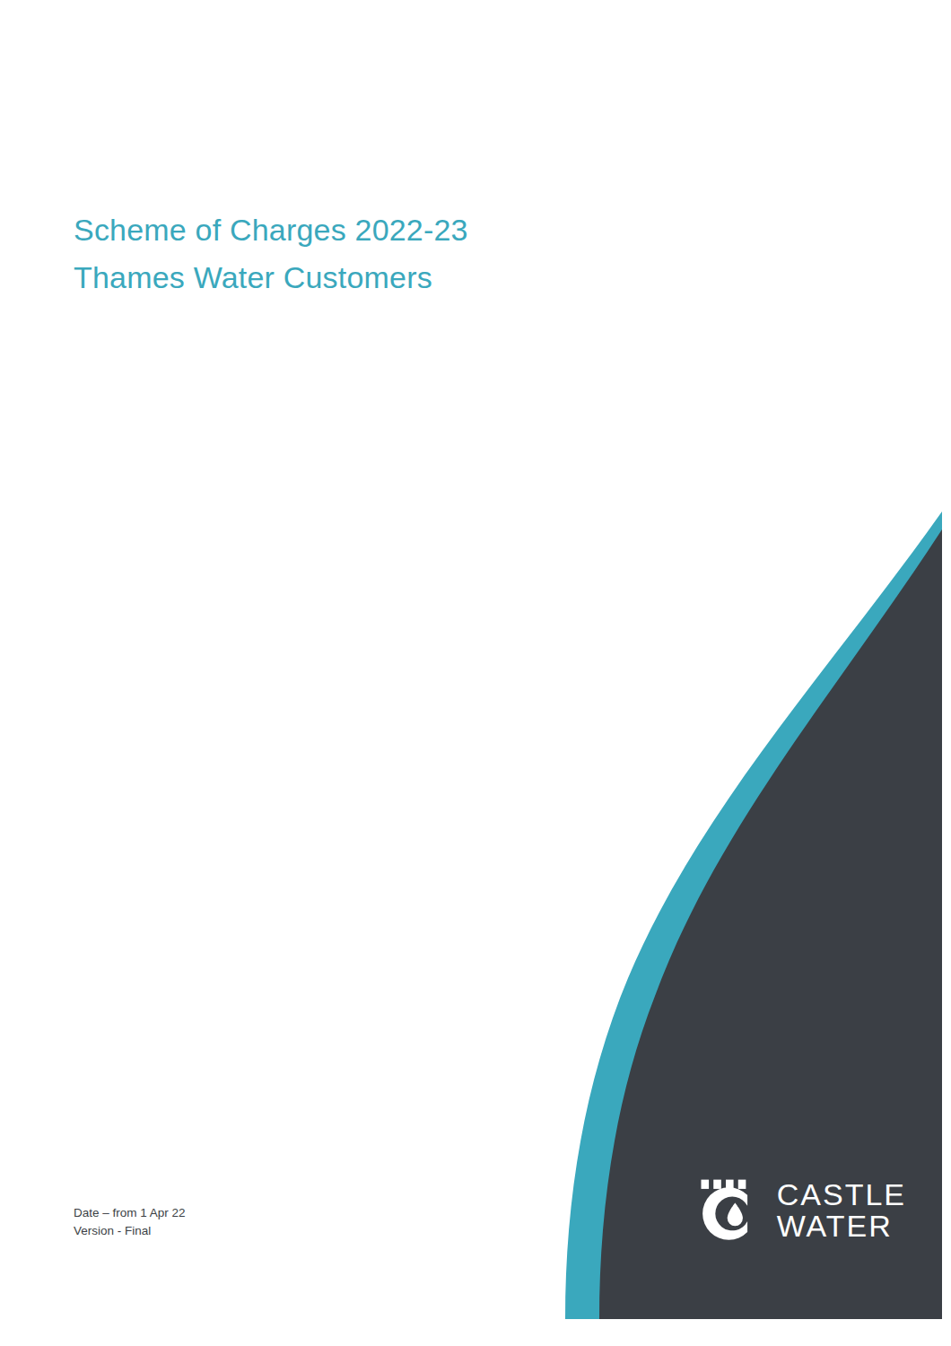Scheme of Charges 2022-23 Thames Water Customers
Castle Water
Date – from 1 Apr 22
Version - Final